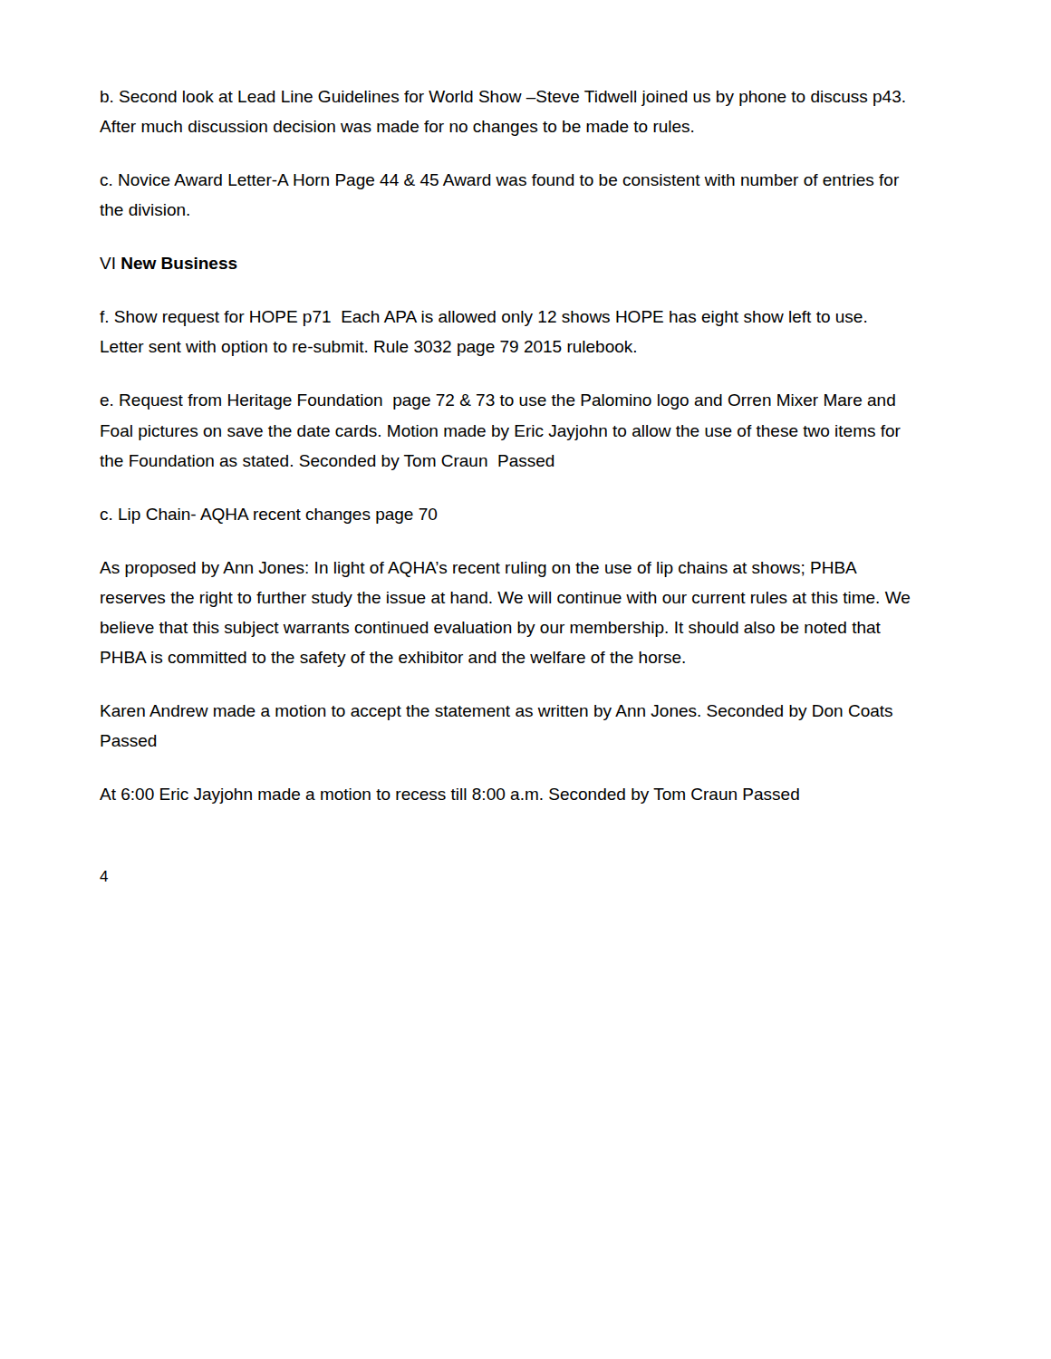b. Second look at Lead Line Guidelines for World Show –Steve Tidwell joined us by phone to discuss p43. After much discussion decision was made for no changes to be made to rules.
c. Novice Award Letter-A Horn Page 44 & 45 Award was found to be consistent with number of entries for the division.
VI New Business
f. Show request for HOPE p71 Each APA is allowed only 12 shows HOPE has eight show left to use. Letter sent with option to re-submit. Rule 3032 page 79 2015 rulebook.
e. Request from Heritage Foundation page 72 & 73 to use the Palomino logo and Orren Mixer Mare and Foal pictures on save the date cards. Motion made by Eric Jayjohn to allow the use of these two items for the Foundation as stated. Seconded by Tom Craun Passed
c. Lip Chain- AQHA recent changes page 70
As proposed by Ann Jones: In light of AQHA’s recent ruling on the use of lip chains at shows; PHBA reserves the right to further study the issue at hand. We will continue with our current rules at this time. We believe that this subject warrants continued evaluation by our membership. It should also be noted that PHBA is committed to the safety of the exhibitor and the welfare of the horse.
Karen Andrew made a motion to accept the statement as written by Ann Jones. Seconded by Don Coats Passed
At 6:00 Eric Jayjohn made a motion to recess till 8:00 a.m. Seconded by Tom Craun Passed
4